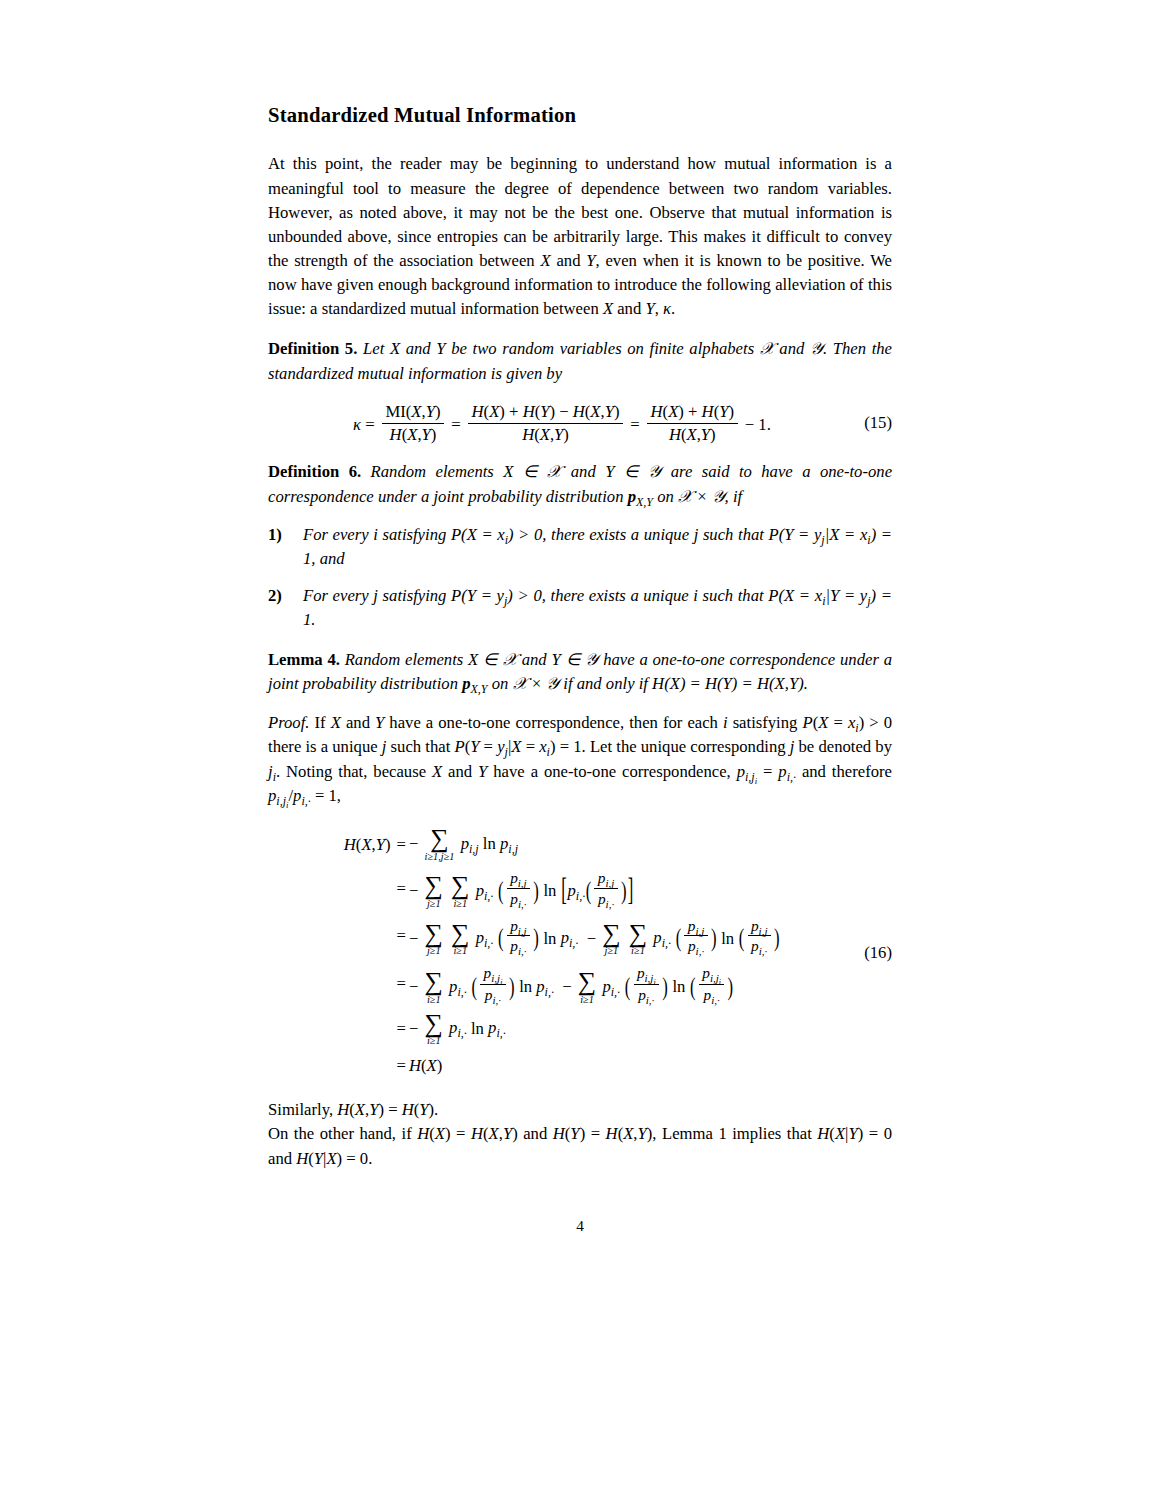Standardized Mutual Information
At this point, the reader may be beginning to understand how mutual information is a meaningful tool to measure the degree of dependence between two random variables. However, as noted above, it may not be the best one. Observe that mutual information is unbounded above, since entropies can be arbitrarily large. This makes it difficult to convey the strength of the association between X and Y, even when it is known to be positive. We now have given enough background information to introduce the following alleviation of this issue: a standardized mutual information between X and Y, κ.
Definition 5. Let X and Y be two random variables on finite alphabets 𝒳 and 𝒴. Then the standardized mutual information is given by
κ = MI(X,Y) H(X,Y) = H(X) + H(Y) − H(X,Y) H(X,Y) = H(X) + H(Y) H(X,Y) − 1.
(15)
Definition 6. Random elements X ∈ 𝒳 and Y ∈ 𝒴 are said to have a one-to-one correspondence under a joint probability distribution pX,Y on 𝒳 × 𝒴, if
1) For every i satisfying P(X = xi) > 0, there exists a unique j such that P(Y = yj|X = xi) = 1, and
2) For every j satisfying P(Y = yj) > 0, there exists a unique i such that P(X = xi|Y = yj) = 1.
Lemma 4. Random elements X ∈ 𝒳 and Y ∈ 𝒴 have a one-to-one correspondence under a joint probability distribution pX,Y on 𝒳 × 𝒴 if and only if H(X) = H(Y) = H(X,Y).
Proof. If X and Y have a one-to-one correspondence, then for each i satisfying P(X = xi) > 0 there is a unique j such that P(Y = yj|X = xi) = 1. Let the unique corresponding j be denoted by ji. Noting that, because X and Y have a one-to-one correspondence, pi,ji = pi,· and therefore pi,ji/pi,· = 1,
H(X,Y)
=
− ∑i≥1,j≥1 pi,j ln pi,j
=
− ∑j≥1 ∑i≥1 pi,· (pi,j pi,·) ln [pi,·(pi,j pi,·)]
=
− ∑j≥1 ∑i≥1 pi,· (pi,j pi,·) ln pi,· − ∑j≥1 ∑i≥1 pi,· (pi,j pi,·) ln (pi,j pi,·)
=
− ∑i≥1 pi,· (pi,ji pi,·) ln pi,· − ∑i≥1 pi,· (pi,ji pi,·) ln (pi,ji pi,·)
=
− ∑i≥1 pi,· ln pi,·
=
H(X)
(16)
Similarly, H(X,Y) = H(Y).
On the other hand, if H(X) = H(X,Y) and H(Y) = H(X,Y), Lemma 1 implies that H(X|Y) = 0 and H(Y|X) = 0.
4